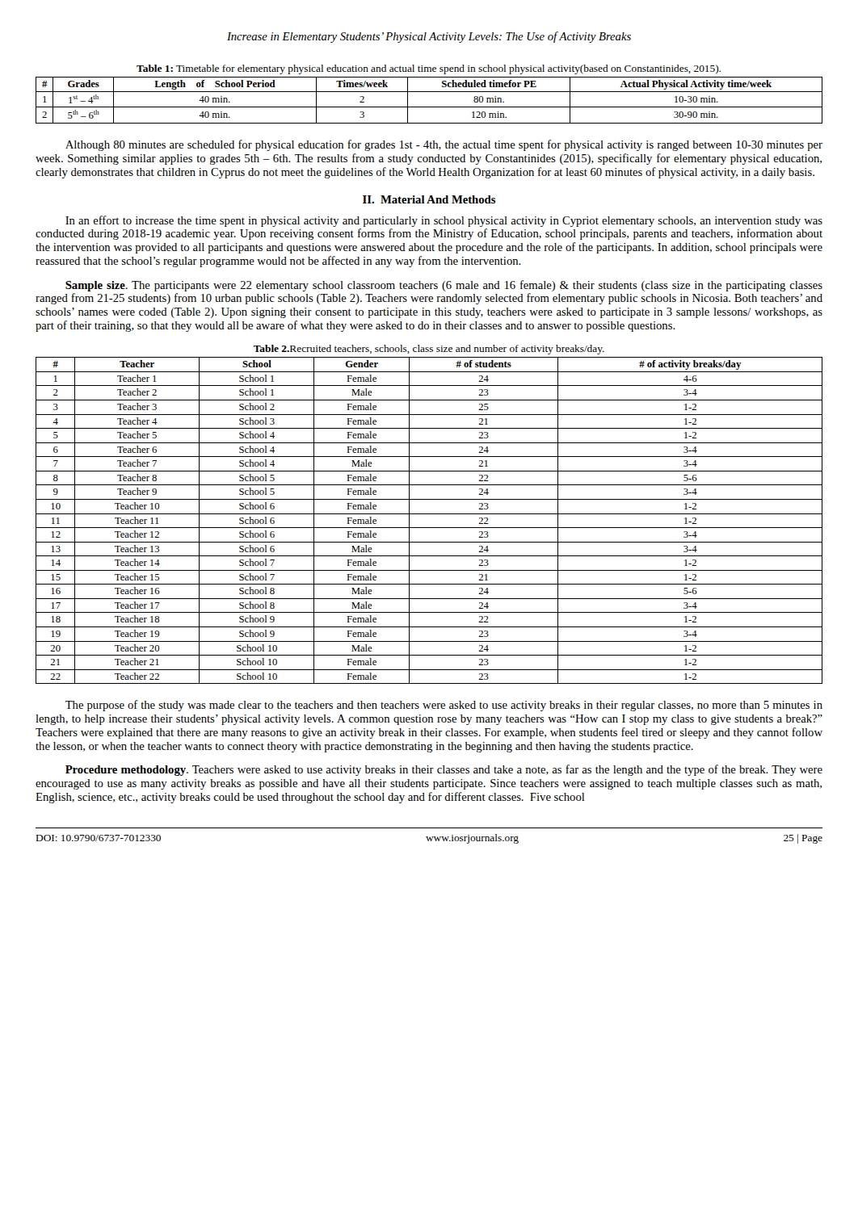Increase in Elementary Students’ Physical Activity Levels: The Use of Activity Breaks
Table 1: Timetable for elementary physical education and actual time spend in school physical activity(based on Constantinides, 2015).
| # | Grades | Length of School Period | Times/week | Scheduled timefor PE | Actual Physical Activity time/week |
| --- | --- | --- | --- | --- | --- |
| 1 | 1 st – 4 th | 40 min. | 2 | 80 min. | 10-30 min. |
| 2 | 5 th – 6 th | 40 min. | 3 | 120 min. | 30-90 min. |
Although 80 minutes are scheduled for physical education for grades 1st - 4th, the actual time spent for physical activity is ranged between 10-30 minutes per week. Something similar applies to grades 5th – 6th. The results from a study conducted by Constantinides (2015), specifically for elementary physical education, clearly demonstrates that children in Cyprus do not meet the guidelines of the World Health Organization for at least 60 minutes of physical activity, in a daily basis.
II. Material And Methods
In an effort to increase the time spent in physical activity and particularly in school physical activity in Cypriot elementary schools, an intervention study was conducted during 2018-19 academic year. Upon receiving consent forms from the Ministry of Education, school principals, parents and teachers, information about the intervention was provided to all participants and questions were answered about the procedure and the role of the participants. In addition, school principals were reassured that the school’s regular programme would not be affected in any way from the intervention.
Sample size. The participants were 22 elementary school classroom teachers (6 male and 16 female) & their students (class size in the participating classes ranged from 21-25 students) from 10 urban public schools (Table 2). Teachers were randomly selected from elementary public schools in Nicosia. Both teachers’ and schools’ names were coded (Table 2). Upon signing their consent to participate in this study, teachers were asked to participate in 3 sample lessons/ workshops, as part of their training, so that they would all be aware of what they were asked to do in their classes and to answer to possible questions.
Table 2. Recruited teachers, schools, class size and number of activity breaks/day.
| # | Teacher | School | Gender | # of students | # of activity breaks/day |
| --- | --- | --- | --- | --- | --- |
| 1 | Teacher 1 | School 1 | Female | 24 | 4-6 |
| 2 | Teacher 2 | School 1 | Male | 23 | 3-4 |
| 3 | Teacher 3 | School 2 | Female | 25 | 1-2 |
| 4 | Teacher 4 | School 3 | Female | 21 | 1-2 |
| 5 | Teacher 5 | School 4 | Female | 23 | 1-2 |
| 6 | Teacher 6 | School 4 | Female | 24 | 3-4 |
| 7 | Teacher 7 | School 4 | Male | 21 | 3-4 |
| 8 | Teacher 8 | School 5 | Female | 22 | 5-6 |
| 9 | Teacher 9 | School 5 | Female | 24 | 3-4 |
| 10 | Teacher 10 | School 6 | Female | 23 | 1-2 |
| 11 | Teacher 11 | School 6 | Female | 22 | 1-2 |
| 12 | Teacher 12 | School 6 | Female | 23 | 3-4 |
| 13 | Teacher 13 | School 6 | Male | 24 | 3-4 |
| 14 | Teacher 14 | School 7 | Female | 23 | 1-2 |
| 15 | Teacher 15 | School 7 | Female | 21 | 1-2 |
| 16 | Teacher 16 | School 8 | Male | 24 | 5-6 |
| 17 | Teacher 17 | School 8 | Male | 24 | 3-4 |
| 18 | Teacher 18 | School 9 | Female | 22 | 1-2 |
| 19 | Teacher 19 | School 9 | Female | 23 | 3-4 |
| 20 | Teacher 20 | School 10 | Male | 24 | 1-2 |
| 21 | Teacher 21 | School 10 | Female | 23 | 1-2 |
| 22 | Teacher 22 | School 10 | Female | 23 | 1-2 |
The purpose of the study was made clear to the teachers and then teachers were asked to use activity breaks in their regular classes, no more than 5 minutes in length, to help increase their students’ physical activity levels. A common question rose by many teachers was “How can I stop my class to give students a break?” Teachers were explained that there are many reasons to give an activity break in their classes. For example, when students feel tired or sleepy and they cannot follow the lesson, or when the teacher wants to connect theory with practice demonstrating in the beginning and then having the students practice.
Procedure methodology. Teachers were asked to use activity breaks in their classes and take a note, as far as the length and the type of the break. They were encouraged to use as many activity breaks as possible and have all their students participate. Since teachers were assigned to teach multiple classes such as math, English, science, etc., activity breaks could be used throughout the school day and for different classes. Five school
DOI: 10.9790/6737-7012330 www.iosrjournals.org 25 | Page